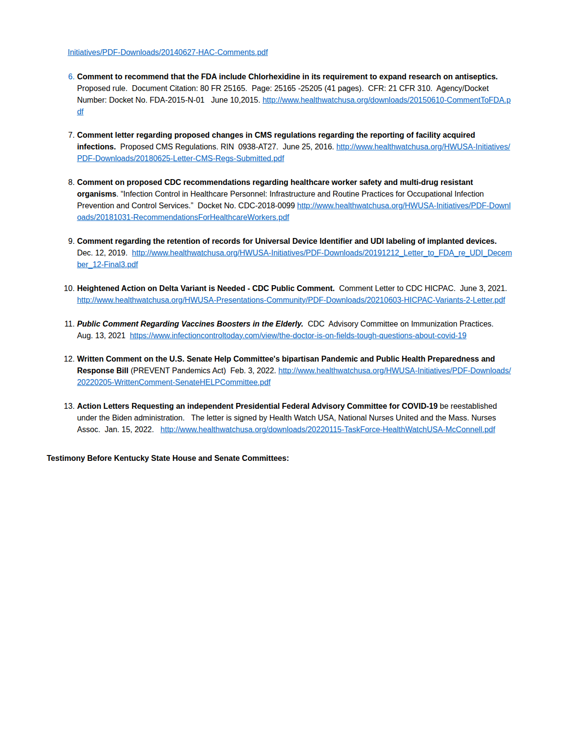Initiatives/PDF-Downloads/20140627-HAC-Comments.pdf
6. Comment to recommend that the FDA include Chlorhexidine in its requirement to expand research on antiseptics. Proposed rule. Document Citation: 80 FR 25165. Page: 25165 -25205 (41 pages). CFR: 21 CFR 310. Agency/Docket Number: Docket No. FDA-2015-N-01 June 10,2015. http://www.healthwatchusa.org/downloads/20150610-CommentToFDA.pdf
7. Comment letter regarding proposed changes in CMS regulations regarding the reporting of facility acquired infections. Proposed CMS Regulations. RIN 0938-AT27. June 25, 2016. http://www.healthwatchusa.org/HWUSA-Initiatives/PDF-Downloads/20180625-Letter-CMS-Regs-Submitted.pdf
8. Comment on proposed CDC recommendations regarding healthcare worker safety and multi-drug resistant organisms. “Infection Control in Healthcare Personnel: Infrastructure and Routine Practices for Occupational Infection Prevention and Control Services.” Docket No. CDC-2018-0099 http://www.healthwatchusa.org/HWUSA-Initiatives/PDF-Downloads/20181031-RecommendationsForHealthcareWorkers.pdf
9. Comment regarding the retention of records for Universal Device Identifier and UDI labeling of implanted devices. Dec. 12, 2019. http://www.healthwatchusa.org/HWUSA-Initiatives/PDF-Downloads/20191212_Letter_to_FDA_re_UDI_December_12-Final3.pdf
10. Heightened Action on Delta Variant is Needed - CDC Public Comment. Comment Letter to CDC HICPAC. June 3, 2021. http://www.healthwatchusa.org/HWUSA-Presentations-Community/PDF-Downloads/20210603-HICPAC-Variants-2-Letter.pdf
11. Public Comment Regarding Vaccines Boosters in the Elderly. CDC Advisory Committee on Immunization Practices. Aug. 13, 2021 https://www.infectioncontroltoday.com/view/the-doctor-is-on-fields-tough-questions-about-covid-19
12. Written Comment on the U.S. Senate Help Committee's bipartisan Pandemic and Public Health Preparedness and Response Bill (PREVENT Pandemics Act) Feb. 3, 2022. http://www.healthwatchusa.org/HWUSA-Initiatives/PDF-Downloads/20220205-WrittenComment-SenateHELPCommittee.pdf
13. Action Letters Requesting an independent Presidential Federal Advisory Committee for COVID-19 be reestablished under the Biden administration. The letter is signed by Health Watch USA, National Nurses United and the Mass. Nurses Assoc. Jan. 15, 2022. http://www.healthwatchusa.org/downloads/20220115-TaskForce-HealthWatchUSA-McConnell.pdf
Testimony Before Kentucky State House and Senate Committees: